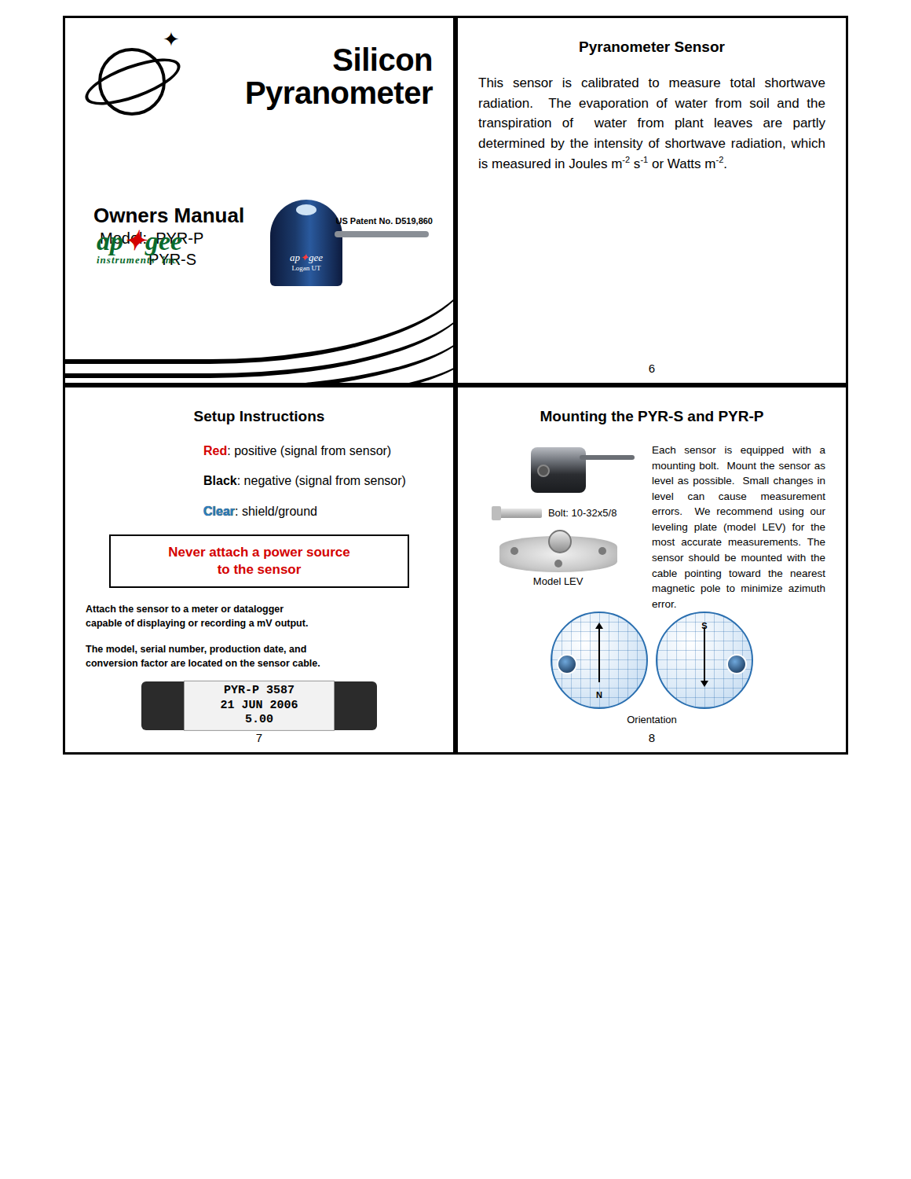✦
Silicon
Pyranometer
Owners Manual
Model: PYR-P
PYR-S
ap✦geeLogan UT
ap✦gee instruments inc.
US Patent No. D519,860
Pyranometer Sensor
This sensor is calibrated to measure total shortwave radiation. The evaporation of water from soil and the transpiration of water from plant leaves are partly determined by the intensity of shortwave radiation, which is measured in Joules m-2 s-1 or Watts m-2.
6
Setup Instructions
Red: positive (signal from sensor)
Black: negative (signal from sensor)
Clear: shield/ground
Never attach a power source
to the sensor
Attach the sensor to a meter or datalogger
capable of displaying or recording a mV output.
The model, serial number, production date, and
conversion factor are located on the sensor cable.
PYR-P 3587
21 JUN 2006
5.00
7
Mounting the PYR-S and PYR-P
Bolt: 10-32x5/8
Model LEV
Each sensor is equipped with a mounting bolt. Mount the sensor as level as possible. Small changes in level can cause measurement errors. We recommend using our leveling plate (model LEV) for the most accurate measurements. The sensor should be mounted with the cable pointing toward the nearest magnetic pole to minimize azimuth error.
N
S
Orientation
8